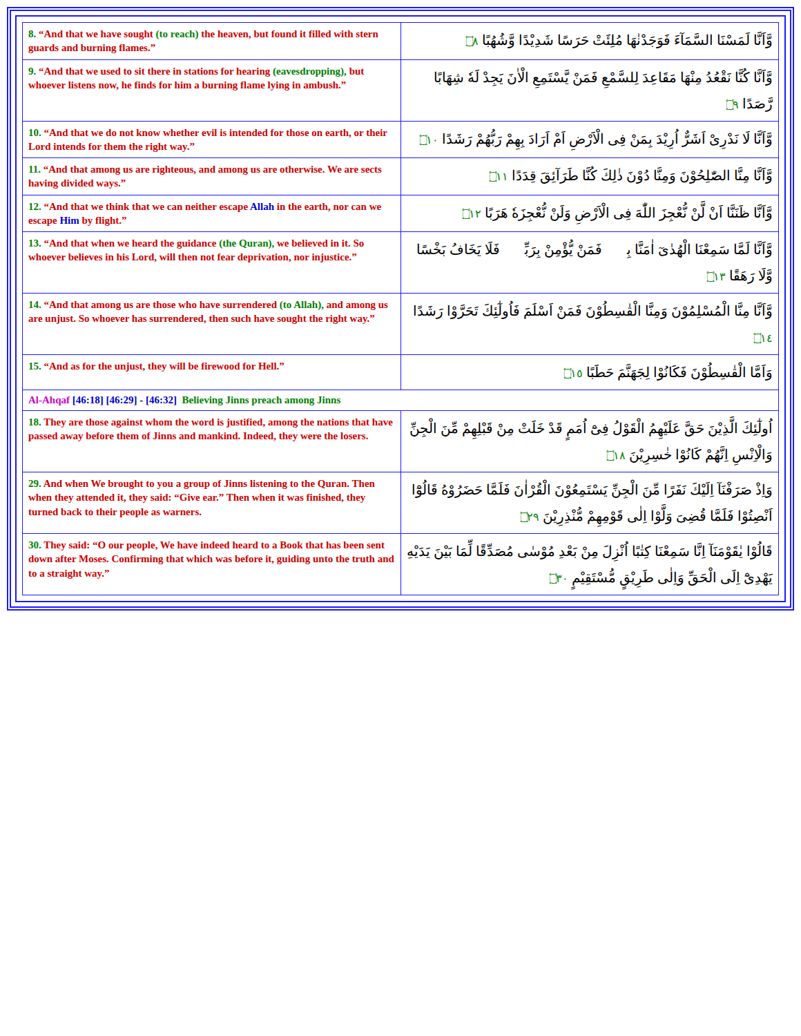| 8. “And that we have sought (to reach) the heaven, but found it filled with stern guards and burning flames.” | وَّاَنَّا لَمَسْنَا السَّمَآءَ فَوَجَدْنٰهَا مُلِئَتْ حَرَسًا شَدِيْدًا وَّشُهُبًا ۝٨ |
| 9. “And that we used to sit there in stations for hearing (eavesdropping), but whoever listens now, he finds for him a burning flame lying in ambush.” | وَّاَنَّا كُنَّا نَقْعُدُ مِنْهَا مَقَاعِدَ لِلسَّمْعِ فَمَنْ يَّسْتَمِعِ الْاٰنَ يَجِدْ لَهٗ شِهَابًا رَّصَدًا ۝٩ |
| 10. “And that we do not know whether evil is intended for those on earth, or their Lord intends for them the right way.” | وَّاَنَّا لَا نَدْرِىْ اَشَرٌّ اُرِيْدَ بِمَنْ فِى الْاَرْضِ اَمْ اَرَادَ بِهِمْ رَبُّهُمْ رَشَدًا ۝١٠ |
| 11. “And that among us are righteous, and among us are otherwise. We are sects having divided ways.” | وَّاَنَّا مِنَّا الصّٰلِحُوْنَ وَمِنَّا دُوْنَ ذٰلِكَ كُنَّا طَرَآئِقَ قِدَدًا ۝١١ |
| 12. “And that we think that we can neither escape Allah in the earth, nor can we escape Him by flight.” | وَّاَنَّا ظَنَنَّا اَنْ لَّنْ نُّعْجِزَ اللّٰهَ فِى الْاَرْضِ وَلَنْ نُّعْجِزَهٗ هَرَبًا ۝١٢ |
| 13. “And that when we heard the guidance (the Quran), we believed in it. So whoever believes in his Lord, will then not fear deprivation, nor injustice.” | وَّاَنَّا لَمَّا سَمِعْنَا الْهُدٰىٓ اٰمَنَّا بِهٖ فَمَنْ يُّؤْمِنْ بِرَبِّهٖ فَلَا يَخَافُ بَخْسًا وَّلَا رَهَقًا ۝١٣ |
| 14. “And that among us are those who have surrendered (to Allah), and among us are unjust. So whoever has surrendered, then such have sought the right way.” | وَّاَنَّا مِنَّا الْمُسْلِمُوْنَ وَمِنَّا الْقٰسِطُوْنَ فَمَنْ اَسْلَمَ فَاُولٰٓئِكَ تَحَرَّوْا رَشَدًا ۝١٤ |
| 15. “And as for the unjust, they will be firewood for Hell.” | وَاَمَّا الْقٰسِطُوْنَ فَكَانُوْا لِجَهَنَّمَ حَطَبًا ۝١٥ |
| Al-Ahqaf [46:18] [46:29] - [46:32] Believing Jinns preach among Jinns |
| 18. They are those against whom the word is justified, among the nations that have passed away before them of Jinns and mankind. Indeed, they were the losers. | اُولٰٓئِكَ الَّذِيْنَ حَقَّ عَلَيْهِمُ الْقَوْلُ فِىْٓ اُمَمٍ قَدْ خَلَتْ مِنْ قَبْلِهِمْ مِّنَ الْجِنِّ وَالْاِنْسِ اِنَّهُمْ كَانُوْا خٰسِرِيْنَ ۝١٨ |
| 29. And when We brought to you a group of Jinns listening to the Quran. Then when they attended it, they said: “Give ear.” Then when it was finished, they turned back to their people as warners. | وَاِذْ صَرَفْنَآ اِلَيْكَ نَفَرًا مِّنَ الْجِنِّ يَسْتَمِعُوْنَ الْقُرْاٰنَ فَلَمَّا حَضَرُوْهُ قَالُوْٓا اَنْصِتُوْا فَلَمَّا قُضِىَ وَلَّوْا اِلٰى قَوْمِهِمْ مُّنْذِرِيْنَ ۝٢٩ |
| 30. They said: “O our people, We have indeed heard to a Book that has been sent down after Moses. Confirming that which was before it, guiding unto the truth and to a straight way.” | قَالُوْا يٰقَوْمَنَآ اِنَّا سَمِعْنَا كِتٰبًا اُنْزِلَ مِنْ بَعْدِ مُوْسٰى مُصَدِّقًا لِّمَا بَيْنَ يَدَيْهِ يَهْدِىْٓ اِلَى الْحَقِّ وَاِلٰى طَرِيْقٍ مُّسْتَقِيْمٍ ۝٣٠ |